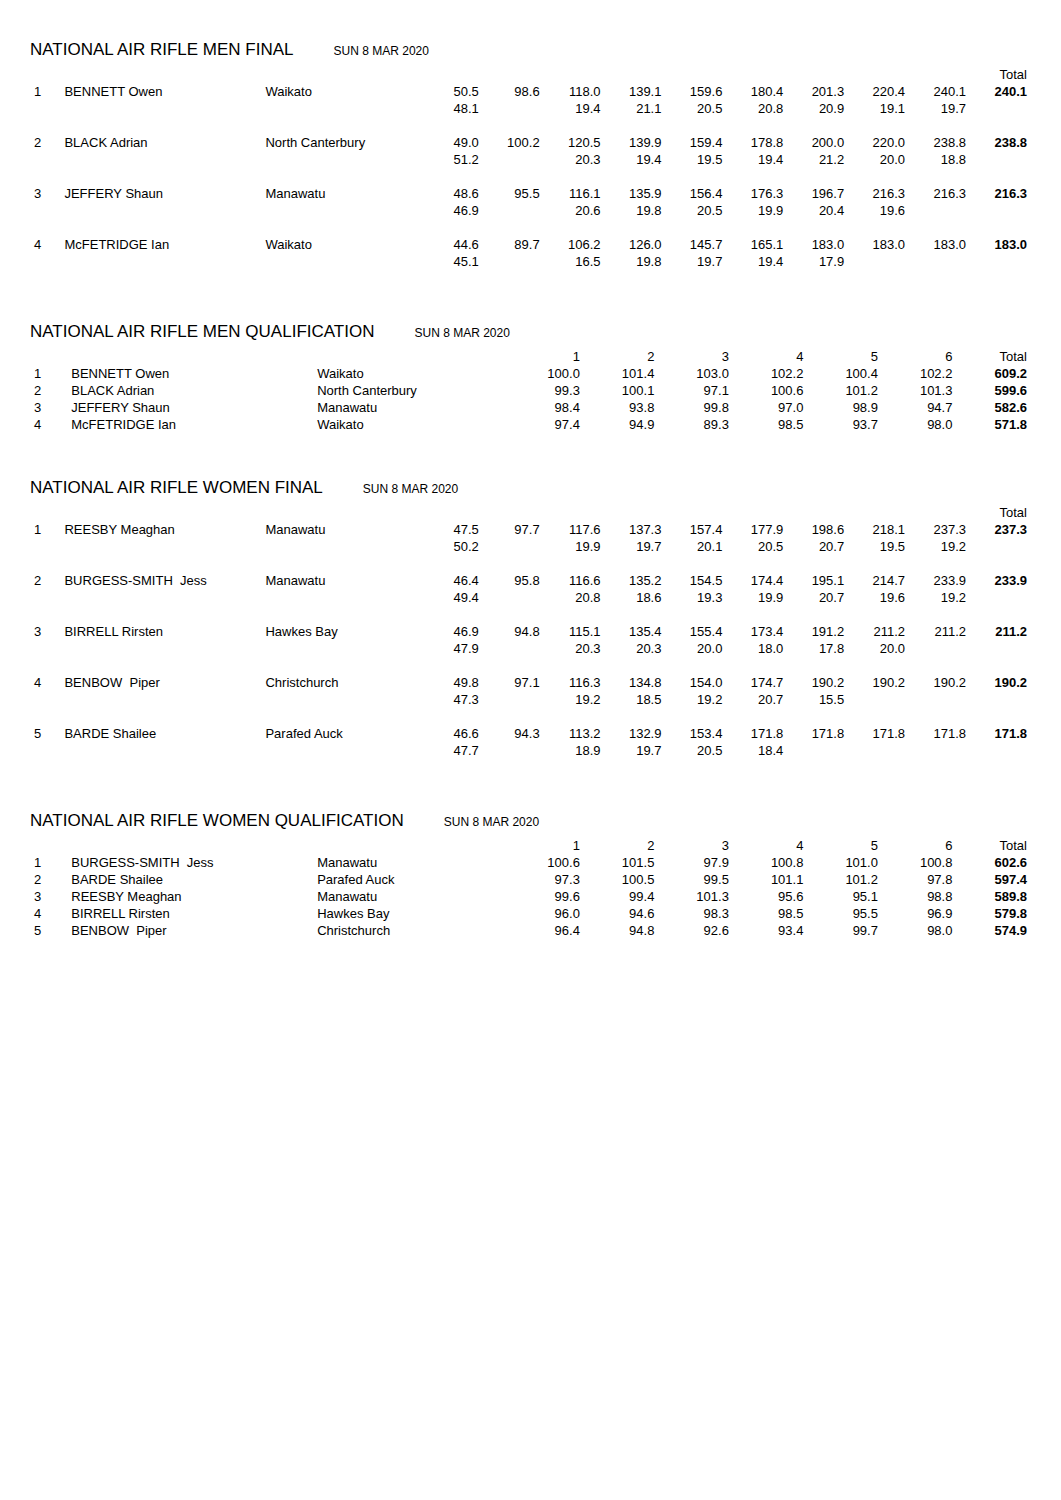NATIONAL AIR RIFLE MEN FINAL
SUN 8 MAR 2020
| | | | | | | | | | | | | Total |
| 1 | BENNETT Owen | Waikato | 50.5 | 98.6 | 118.0 | 139.1 | 159.6 | 180.4 | 201.3 | 220.4 | 240.1 | 240.1 |
| | | | 48.1 | | 19.4 | 21.1 | 20.5 | 20.8 | 20.9 | 19.1 | 19.7 | |
| 2 | BLACK Adrian | North Canterbury | 49.0 | 100.2 | 120.5 | 139.9 | 159.4 | 178.8 | 200.0 | 220.0 | 238.8 | 238.8 |
| | | | 51.2 | | 20.3 | 19.4 | 19.5 | 19.4 | 21.2 | 20.0 | 18.8 | |
| 3 | JEFFERY Shaun | Manawatu | 48.6 | 95.5 | 116.1 | 135.9 | 156.4 | 176.3 | 196.7 | 216.3 | 216.3 | 216.3 |
| | | | 46.9 | | 20.6 | 19.8 | 20.5 | 19.9 | 20.4 | 19.6 | | |
| 4 | McFETRIDGE Ian | Waikato | 44.6 | 89.7 | 106.2 | 126.0 | 145.7 | 165.1 | 183.0 | 183.0 | 183.0 | 183.0 |
| | | | 45.1 | | 16.5 | 19.8 | 19.7 | 19.4 | 17.9 | | | |
NATIONAL AIR RIFLE MEN QUALIFICATION
SUN 8 MAR 2020
| | | | 1 | 2 | 3 | 4 | 5 | 6 | Total |
| --- | --- | --- | --- | --- | --- | --- | --- | --- | --- |
| 1 | BENNETT Owen | Waikato | 100.0 | 101.4 | 103.0 | 102.2 | 100.4 | 102.2 | 609.2 |
| 2 | BLACK Adrian | North Canterbury | 99.3 | 100.1 | 97.1 | 100.6 | 101.2 | 101.3 | 599.6 |
| 3 | JEFFERY Shaun | Manawatu | 98.4 | 93.8 | 99.8 | 97.0 | 98.9 | 94.7 | 582.6 |
| 4 | McFETRIDGE Ian | Waikato | 97.4 | 94.9 | 89.3 | 98.5 | 93.7 | 98.0 | 571.8 |
NATIONAL AIR RIFLE WOMEN FINAL
SUN 8 MAR 2020
| | | | | | | | | | | | | Total |
| 1 | REESBY Meaghan | Manawatu | 47.5 | 97.7 | 117.6 | 137.3 | 157.4 | 177.9 | 198.6 | 218.1 | 237.3 | 237.3 |
| | | | 50.2 | | 19.9 | 19.7 | 20.1 | 20.5 | 20.7 | 19.5 | 19.2 | |
| 2 | BURGESS-SMITH Jess | Manawatu | 46.4 | 95.8 | 116.6 | 135.2 | 154.5 | 174.4 | 195.1 | 214.7 | 233.9 | 233.9 |
| | | | 49.4 | | 20.8 | 18.6 | 19.3 | 19.9 | 20.7 | 19.6 | 19.2 | |
| 3 | BIRRELL Rirsten | Hawkes Bay | 46.9 | 94.8 | 115.1 | 135.4 | 155.4 | 173.4 | 191.2 | 211.2 | 211.2 | 211.2 |
| | | | 47.9 | | 20.3 | 20.3 | 20.0 | 18.0 | 17.8 | 20.0 | | |
| 4 | BENBOW Piper | Christchurch | 49.8 | 97.1 | 116.3 | 134.8 | 154.0 | 174.7 | 190.2 | 190.2 | 190.2 | 190.2 |
| | | | 47.3 | | 19.2 | 18.5 | 19.2 | 20.7 | 15.5 | | | |
| 5 | BARDE Shailee | Parafed Auck | 46.6 | 94.3 | 113.2 | 132.9 | 153.4 | 171.8 | 171.8 | 171.8 | 171.8 | 171.8 |
| | | | 47.7 | | 18.9 | 19.7 | 20.5 | 18.4 | | | | |
NATIONAL AIR RIFLE WOMEN QUALIFICATION
SUN 8 MAR 2020
| | | | 1 | 2 | 3 | 4 | 5 | 6 | Total |
| --- | --- | --- | --- | --- | --- | --- | --- | --- | --- |
| 1 | BURGESS-SMITH Jess | Manawatu | 100.6 | 101.5 | 97.9 | 100.8 | 101.0 | 100.8 | 602.6 |
| 2 | BARDE Shailee | Parafed Auck | 97.3 | 100.5 | 99.5 | 101.1 | 101.2 | 97.8 | 597.4 |
| 3 | REESBY Meaghan | Manawatu | 99.6 | 99.4 | 101.3 | 95.6 | 95.1 | 98.8 | 589.8 |
| 4 | BIRRELL Rirsten | Hawkes Bay | 96.0 | 94.6 | 98.3 | 98.5 | 95.5 | 96.9 | 579.8 |
| 5 | BENBOW Piper | Christchurch | 96.4 | 94.8 | 92.6 | 93.4 | 99.7 | 98.0 | 574.9 |